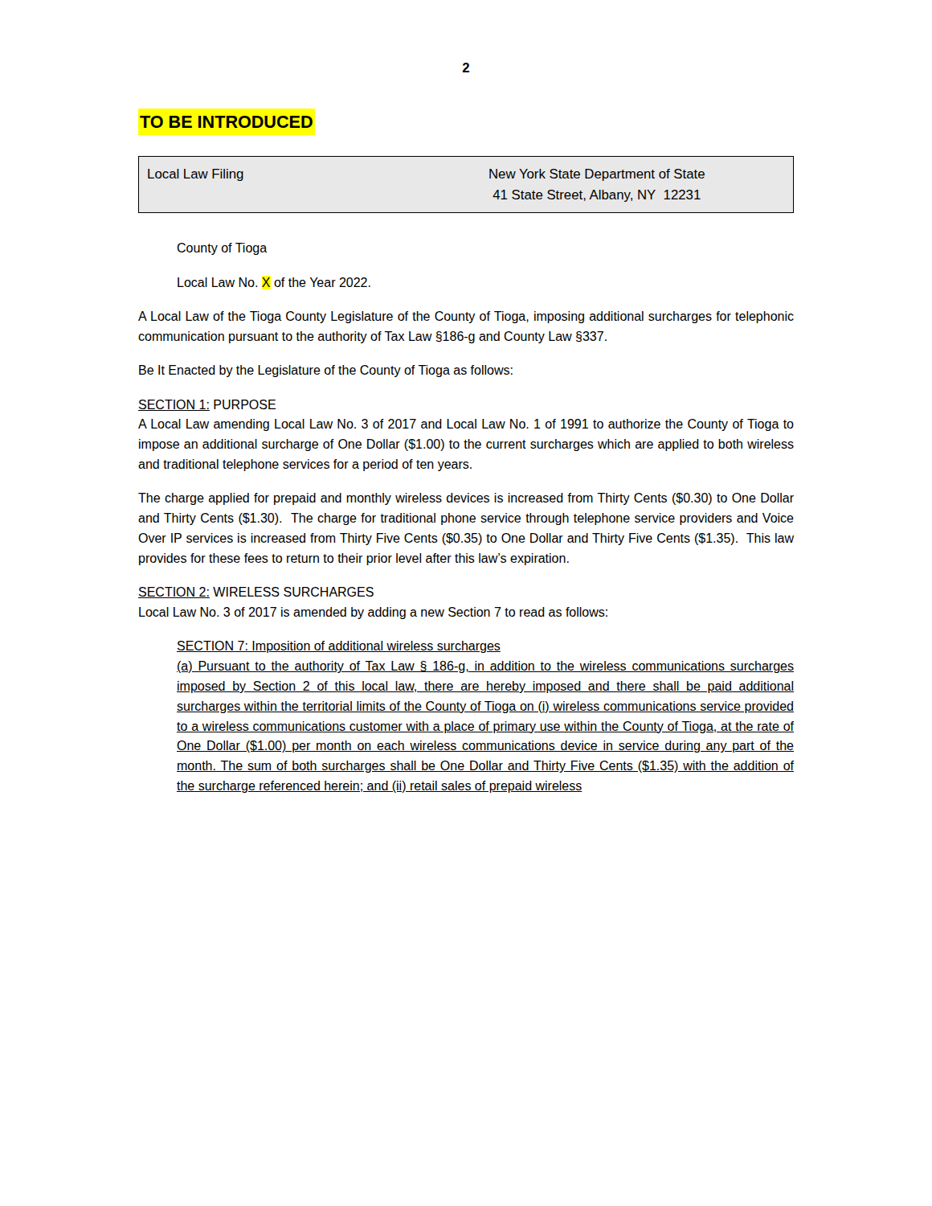2
TO BE INTRODUCED
| Local Law Filing | New York State Department of State 41 State Street, Albany, NY 12231 |
County of Tioga
Local Law No. X of the Year 2022.
A Local Law of the Tioga County Legislature of the County of Tioga, imposing additional surcharges for telephonic communication pursuant to the authority of Tax Law §186-g and County Law §337.
Be It Enacted by the Legislature of the County of Tioga as follows:
SECTION 1: PURPOSE
A Local Law amending Local Law No. 3 of 2017 and Local Law No. 1 of 1991 to authorize the County of Tioga to impose an additional surcharge of One Dollar ($1.00) to the current surcharges which are applied to both wireless and traditional telephone services for a period of ten years.
The charge applied for prepaid and monthly wireless devices is increased from Thirty Cents ($0.30) to One Dollar and Thirty Cents ($1.30). The charge for traditional phone service through telephone service providers and Voice Over IP services is increased from Thirty Five Cents ($0.35) to One Dollar and Thirty Five Cents ($1.35). This law provides for these fees to return to their prior level after this law’s expiration.
SECTION 2: WIRELESS SURCHARGES
Local Law No. 3 of 2017 is amended by adding a new Section 7 to read as follows:
SECTION 7: Imposition of additional wireless surcharges (a) Pursuant to the authority of Tax Law § 186-g, in addition to the wireless communications surcharges imposed by Section 2 of this local law, there are hereby imposed and there shall be paid additional surcharges within the territorial limits of the County of Tioga on (i) wireless communications service provided to a wireless communications customer with a place of primary use within the County of Tioga, at the rate of One Dollar ($1.00) per month on each wireless communications device in service during any part of the month. The sum of both surcharges shall be One Dollar and Thirty Five Cents ($1.35) with the addition of the surcharge referenced herein; and (ii) retail sales of prepaid wireless